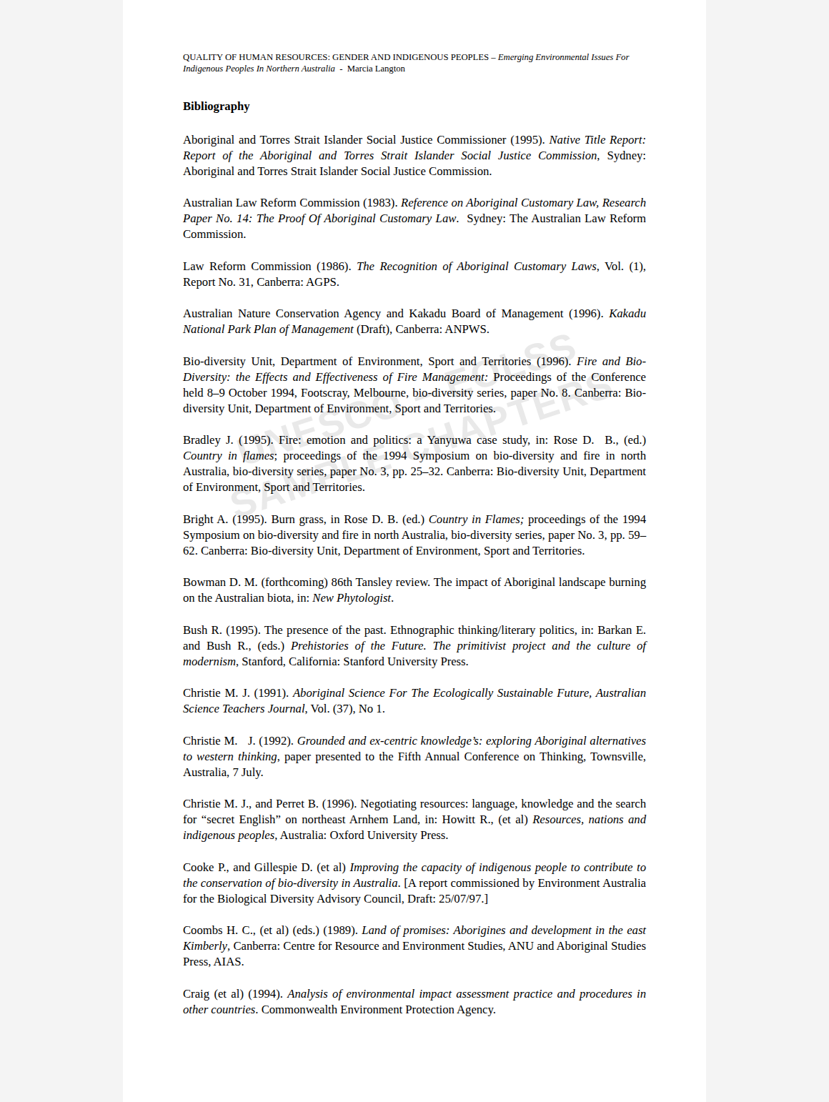UNESCO – EOLSS SAMPLE CHAPTERS
Quality of Human Resources: Gender and Indigenous Peoples – Emerging Environmental Issues For Indigenous Peoples In Northern Australia - Marcia Langton
Bibliography
Aboriginal and Torres Strait Islander Social Justice Commissioner (1995). Native Title Report: Report of the Aboriginal and Torres Strait Islander Social Justice Commission, Sydney: Aboriginal and Torres Strait Islander Social Justice Commission.
Australian Law Reform Commission (1983). Reference on Aboriginal Customary Law, Research Paper No. 14: The Proof Of Aboriginal Customary Law. Sydney: The Australian Law Reform Commission.
Law Reform Commission (1986). The Recognition of Aboriginal Customary Laws, Vol. (1), Report No. 31, Canberra: AGPS.
Australian Nature Conservation Agency and Kakadu Board of Management (1996). Kakadu National Park Plan of Management (Draft), Canberra: ANPWS.
Bio-diversity Unit, Department of Environment, Sport and Territories (1996). Fire and Bio-Diversity: the Effects and Effectiveness of Fire Management: Proceedings of the Conference held 8–9 October 1994, Footscray, Melbourne, bio-diversity series, paper No. 8. Canberra: Bio-diversity Unit, Department of Environment, Sport and Territories.
Bradley J. (1995). Fire: emotion and politics: a Yanyuwa case study, in: Rose D. B., (ed.) Country in flames; proceedings of the 1994 Symposium on bio-diversity and fire in north Australia, bio-diversity series, paper No. 3, pp. 25–32. Canberra: Bio-diversity Unit, Department of Environment, Sport and Territories.
Bright A. (1995). Burn grass, in Rose D. B. (ed.) Country in Flames; proceedings of the 1994 Symposium on bio-diversity and fire in north Australia, bio-diversity series, paper No. 3, pp. 59–62. Canberra: Bio-diversity Unit, Department of Environment, Sport and Territories.
Bowman D. M. (forthcoming) 86th Tansley review. The impact of Aboriginal landscape burning on the Australian biota, in: New Phytologist.
Bush R. (1995). The presence of the past. Ethnographic thinking/literary politics, in: Barkan E. and Bush R., (eds.) Prehistories of the Future. The primitivist project and the culture of modernism, Stanford, California: Stanford University Press.
Christie M. J. (1991). Aboriginal Science For The Ecologically Sustainable Future, Australian Science Teachers Journal, Vol. (37), No 1.
Christie M. J. (1992). Grounded and ex-centric knowledge’s: exploring Aboriginal alternatives to western thinking, paper presented to the Fifth Annual Conference on Thinking, Townsville, Australia, 7 July.
Christie M. J., and Perret B. (1996). Negotiating resources: language, knowledge and the search for “secret English” on northeast Arnhem Land, in: Howitt R., (et al) Resources, nations and indigenous peoples, Australia: Oxford University Press.
Cooke P., and Gillespie D. (et al) Improving the capacity of indigenous people to contribute to the conservation of bio-diversity in Australia. [A report commissioned by Environment Australia for the Biological Diversity Advisory Council, Draft: 25/07/97.]
Coombs H. C., (et al) (eds.) (1989). Land of promises: Aborigines and development in the east Kimberly, Canberra: Centre for Resource and Environment Studies, ANU and Aboriginal Studies Press, AIAS.
Craig (et al) (1994). Analysis of environmental impact assessment practice and procedures in other countries. Commonwealth Environment Protection Agency.